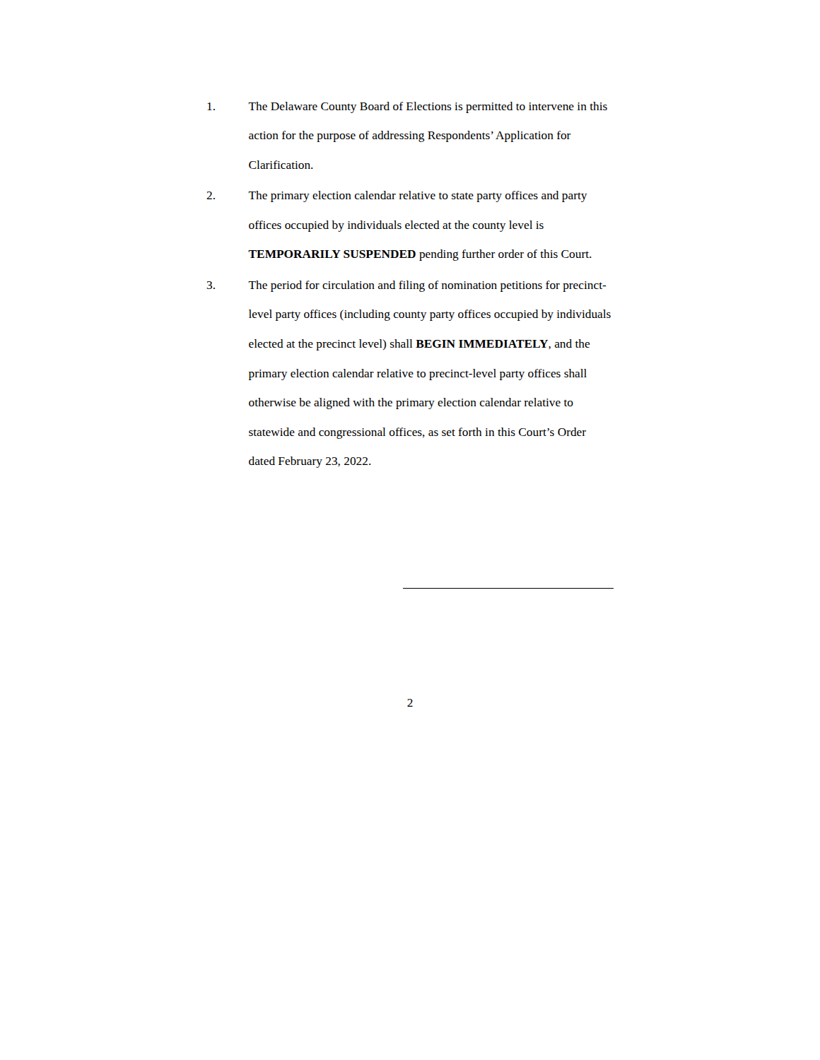1. The Delaware County Board of Elections is permitted to intervene in this action for the purpose of addressing Respondents’ Application for Clarification.
2. The primary election calendar relative to state party offices and party offices occupied by individuals elected at the county level is TEMPORARILY SUSPENDED pending further order of this Court.
3. The period for circulation and filing of nomination petitions for precinct-level party offices (including county party offices occupied by individuals elected at the precinct level) shall BEGIN IMMEDIATELY, and the primary election calendar relative to precinct-level party offices shall otherwise be aligned with the primary election calendar relative to statewide and congressional offices, as set forth in this Court’s Order dated February 23, 2022.
2